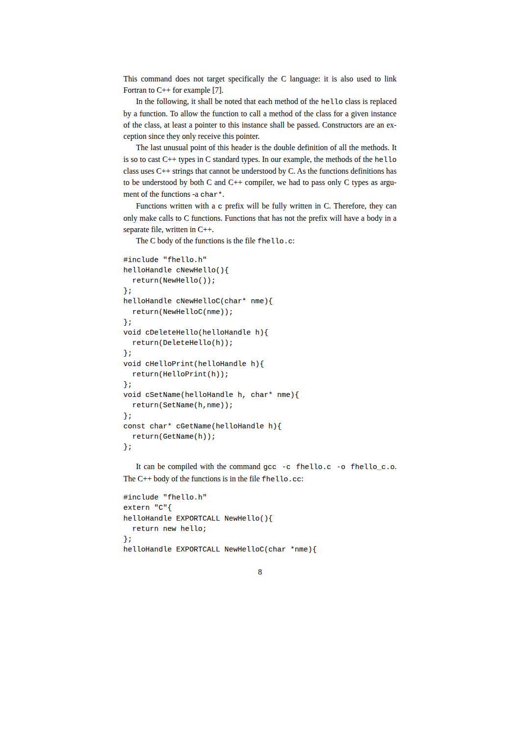This command does not target specifically the C language: it is also used to link Fortran to C++ for example [7].
In the following, it shall be noted that each method of the hello class is replaced by a function. To allow the function to call a method of the class for a given instance of the class, at least a pointer to this instance shall be passed. Constructors are an exception since they only receive this pointer.
The last unusual point of this header is the double definition of all the methods. It is so to cast C++ types in C standard types. In our example, the methods of the hello class uses C++ strings that cannot be understood by C. As the functions definitions has to be understood by both C and C++ compiler, we had to pass only C types as argument of the functions -a char*.
Functions written with a c prefix will be fully written in C. Therefore, they can only make calls to C functions. Functions that has not the prefix will have a body in a separate file, written in C++.
The C body of the functions is the file fhello.c:
#include "fhello.h"
helloHandle cNewHello(){
  return(NewHello());
};
helloHandle cNewHelloC(char* nme){
  return(NewHelloC(nme));
};
void cDeleteHello(helloHandle h){
  return(DeleteHello(h));
};
void cHelloPrint(helloHandle h){
  return(HelloPrint(h));
};
void cSetName(helloHandle h, char* nme){
  return(SetName(h,nme));
};
const char* cGetName(helloHandle h){
  return(GetName(h));
};
It can be compiled with the command gcc -c fhello.c -o fhello_c.o. The C++ body of the functions is in the file fhello.cc:
#include "fhello.h"
extern "C"{
helloHandle EXPORTCALL NewHello(){
  return new hello;
};
helloHandle EXPORTCALL NewHelloC(char *nme){
8